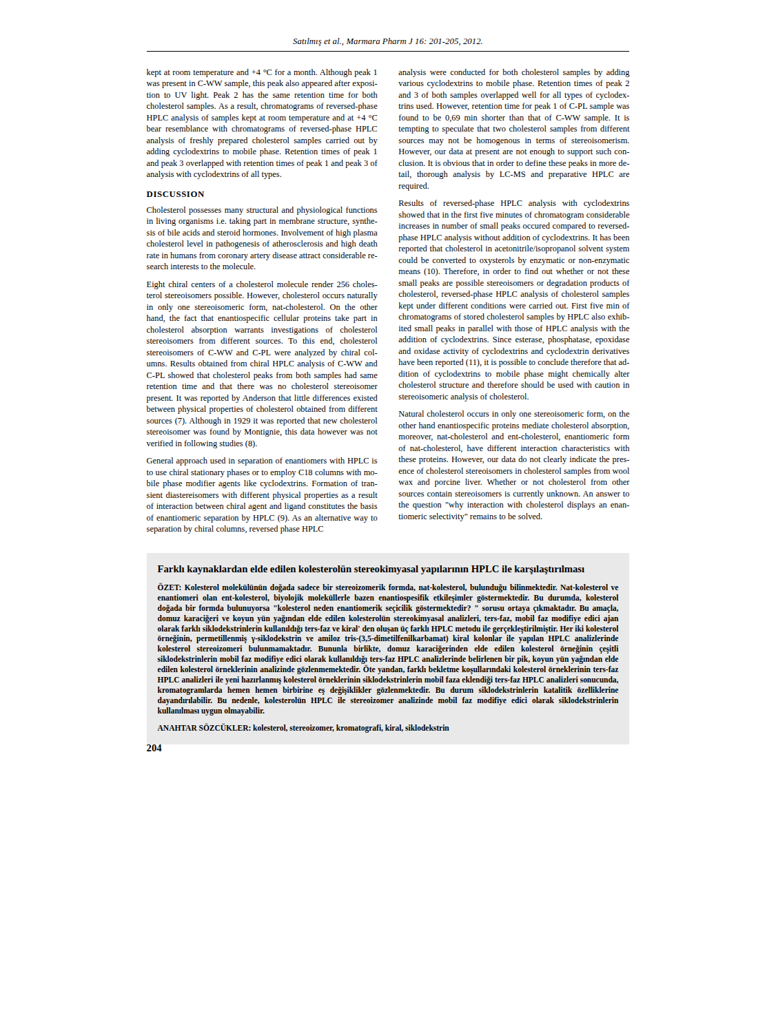Satılmış et al., Marmara Pharm J 16: 201-205, 2012.
kept at room temperature and +4 °C for a month. Although peak 1 was present in C-WW sample, this peak also appeared after exposition to UV light. Peak 2 has the same retention time for both cholesterol samples. As a result, chromatograms of reversed-phase HPLC analysis of samples kept at room temperature and at +4 °C bear resemblance with chromatograms of reversed-phase HPLC analysis of freshly prepared cholesterol samples carried out by adding cyclodextrins to mobile phase. Retention times of peak 1 and peak 3 overlapped with retention times of peak 1 and peak 3 of analysis with cyclodextrins of all types.
Discussion
Cholesterol possesses many structural and physiological functions in living organisms i.e. taking part in membrane structure, synthesis of bile acids and steroid hormones. Involvement of high plasma cholesterol level in pathogenesis of atherosclerosis and high death rate in humans from coronary artery disease attract considerable research interests to the molecule.
Eight chiral centers of a cholesterol molecule render 256 cholesterol stereoisomers possible. However, cholesterol occurs naturally in only one stereoisomeric form, nat-cholesterol. On the other hand, the fact that enantiospecific cellular proteins take part in cholesterol absorption warrants investigations of cholesterol stereoisomers from different sources. To this end, cholesterol stereoisomers of C-WW and C-PL were analyzed by chiral columns. Results obtained from chiral HPLC analysis of C-WW and C-PL showed that cholesterol peaks from both samples had same retention time and that there was no cholesterol stereoisomer present. It was reported by Anderson that little differences existed between physical properties of cholesterol obtained from different sources (7). Although in 1929 it was reported that new cholesterol stereoisomer was found by Montignie, this data however was not verified in following studies (8).
General approach used in separation of enantiomers with HPLC is to use chiral stationary phases or to employ C18 columns with mobile phase modifier agents like cyclodextrins. Formation of transient diastereisomers with different physical properties as a result of interaction between chiral agent and ligand constitutes the basis of enantiomeric separation by HPLC (9). As an alternative way to separation by chiral columns, reversed phase HPLC
analysis were conducted for both cholesterol samples by adding various cyclodextrins to mobile phase. Retention times of peak 2 and 3 of both samples overlapped well for all types of cyclodextrins used. However, retention time for peak 1 of C-PL sample was found to be 0,69 min shorter than that of C-WW sample. It is tempting to speculate that two cholesterol samples from different sources may not be homogenous in terms of stereoisomerism. However, our data at present are not enough to support such conclusion. It is obvious that in order to define these peaks in more detail, thorough analysis by LC-MS and preparative HPLC are required.
Results of reversed-phase HPLC analysis with cyclodextrins showed that in the first five minutes of chromatogram considerable increases in number of small peaks occured compared to reversed-phase HPLC analysis without addition of cyclodextrins. It has been reported that cholesterol in acetonitrile/isopropanol solvent system could be converted to oxysterols by enzymatic or non-enzymatic means (10). Therefore, in order to find out whether or not these small peaks are possible stereoisomers or degradation products of cholesterol, reversed-phase HPLC analysis of cholesterol samples kept under different conditions were carried out. First five min of chromatograms of stored cholesterol samples by HPLC also exhibited small peaks in parallel with those of HPLC analysis with the addition of cyclodextrins. Since esterase, phosphatase, epoxidase and oxidase activity of cyclodextrins and cyclodextrin derivatives have been reported (11), it is possible to conclude therefore that addition of cyclodextrins to mobile phase might chemically alter cholesterol structure and therefore should be used with caution in stereoisomeric analysis of cholesterol.
Natural cholesterol occurs in only one stereoisomeric form, on the other hand enantiospecific proteins mediate cholesterol absorption, moreover, nat-cholesterol and ent-cholesterol, enantiomeric form of nat-cholesterol, have different interaction characteristics with these proteins. However, our data do not clearly indicate the presence of cholesterol stereoisomers in cholesterol samples from wool wax and porcine liver. Whether or not cholesterol from other sources contain stereoisomers is currently unknown. An answer to the question "why interaction with cholesterol displays an enantiomeric selectivity" remains to be solved.
Farklı kaynaklardan elde edilen kolesterolün stereokimyasal yapılarının HPLC ile karşılaştırılması
ÖZET: Kolesterol molekülünün doğada sadece bir stereoizomerik formda, nat-kolesterol, bulunduğu bilinmektedir. Nat-kolesterol ve enantiomeri olan ent-kolesterol, biyolojik moleküllerle bazen enantiospesifik etkileşimler göstermektedir. Bu durumda, kolesterol doğada bir formda bulunuyorsa "kolesterol neden enantiomerik seçicilik göstermektedir? " sorusu ortaya çıkmaktadır. Bu amaçla, domuz karaciğeri ve koyun yün yağından elde edilen kolesterolün stereokimyasal analizleri, ters-faz, mobil faz modifiye edici ajan olarak farklı siklodekstrinlerin kullanıldığı ters-faz ve kiral' den oluşan üç farklı HPLC metodu ile gerçekleştirilmiştir. Her iki kolesterol örneğinin, permetillenmiş γ-siklodekstrin ve amiloz tris-(3,5-dimetilfenilkarbamat) kiral kolonlar ile yapılan HPLC analizlerinde kolesterol stereoizomeri bulunmamaktadır. Bununla birlikte, domuz karaciğerinden elde edilen kolesterol örneğinin çeşitli siklodekstrinlerin mobil faz modifiye edici olarak kullanıldığı ters-faz HPLC analizlerinde belirlenen bir pik, koyun yün yağından elde edilen kolesterol örneklerinin analizinde gözlenmemektedir. Öte yandan, farklı bekletme koşullarındaki kolesterol örneklerinin ters-faz HPLC analizleri ile yeni hazırlanmış kolesterol örneklerinin siklodekstrinlerin mobil faza eklendiği ters-faz HPLC analizleri sonucunda, kromatogramlarda hemen hemen birbirine eş değişiklikler gözlenmektedir. Bu durum siklodekstrinlerin katalitik özelliklerine dayandırılabilir. Bu nedenle, kolesterolün HPLC ile stereoizomer analizinde mobil faz modifiye edici olarak siklodekstrinlerin kullanılması uygun olmayabilir.
ANAHTAR SÖZCÜKLER: kolesterol, stereoizomer, kromatografi, kiral, siklodekstrin
204